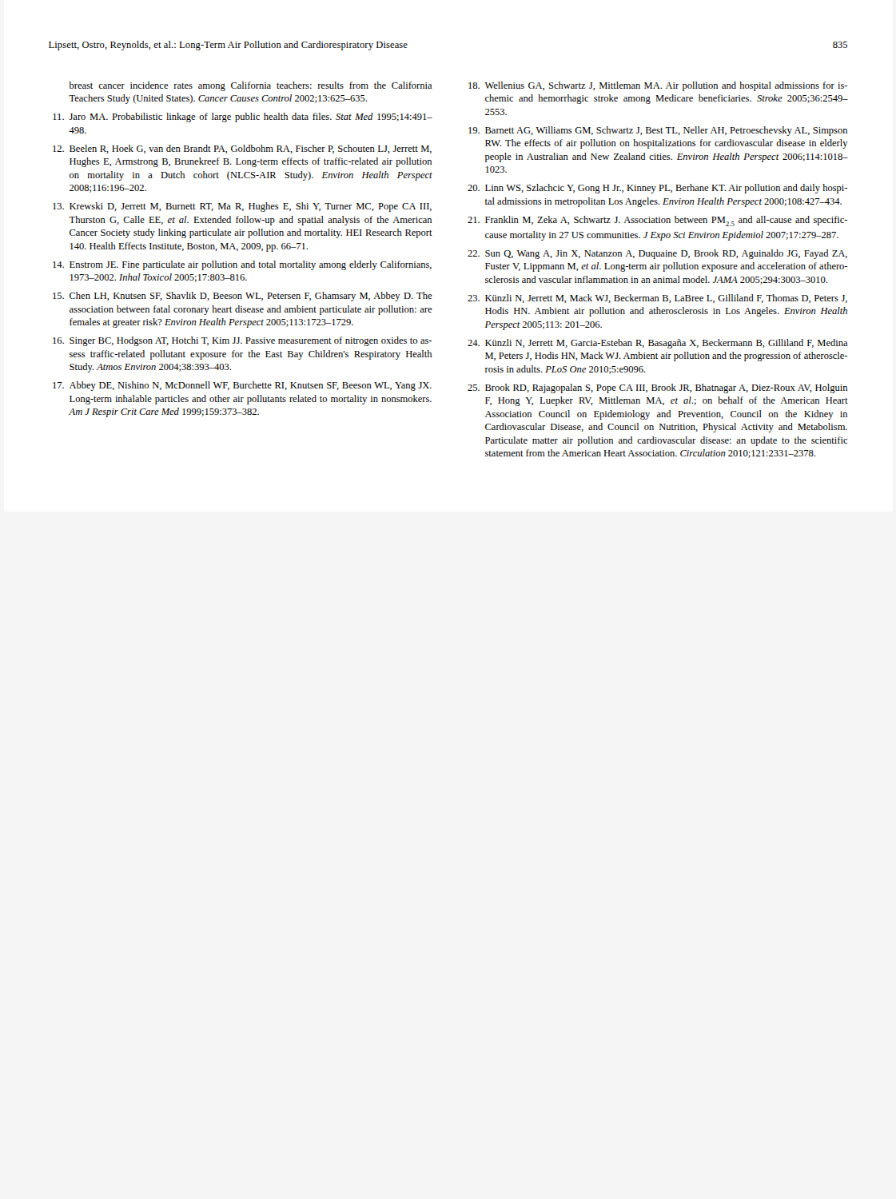Lipsett, Ostro, Reynolds, et al.: Long-Term Air Pollution and Cardiorespiratory Disease 835
breast cancer incidence rates among California teachers: results from the California Teachers Study (United States). Cancer Causes Control 2002;13:625–635.
Jaro MA. Probabilistic linkage of large public health data files. Stat Med 1995;14:491–498.
Beelen R, Hoek G, van den Brandt PA, Goldbohm RA, Fischer P, Schouten LJ, Jerrett M, Hughes E, Armstrong B, Brunekreef B. Long-term effects of traffic-related air pollution on mortality in a Dutch cohort (NLCS-AIR Study). Environ Health Perspect 2008;116:196–202.
Krewski D, Jerrett M, Burnett RT, Ma R, Hughes E, Shi Y, Turner MC, Pope CA III, Thurston G, Calle EE, et al. Extended follow-up and spatial analysis of the American Cancer Society study linking particulate air pollution and mortality. HEI Research Report 140. Health Effects Institute, Boston, MA, 2009, pp. 66–71.
Enstrom JE. Fine particulate air pollution and total mortality among elderly Californians, 1973–2002. Inhal Toxicol 2005;17:803–816.
Chen LH, Knutsen SF, Shavlik D, Beeson WL, Petersen F, Ghamsary M, Abbey D. The association between fatal coronary heart disease and ambient particulate air pollution: are females at greater risk? Environ Health Perspect 2005;113:1723–1729.
Singer BC, Hodgson AT, Hotchi T, Kim JJ. Passive measurement of nitrogen oxides to assess traffic-related pollutant exposure for the East Bay Children's Respiratory Health Study. Atmos Environ 2004;38:393–403.
Abbey DE, Nishino N, McDonnell WF, Burchette RI, Knutsen SF, Beeson WL, Yang JX. Long-term inhalable particles and other air pollutants related to mortality in nonsmokers. Am J Respir Crit Care Med 1999;159:373–382.
Wellenius GA, Schwartz J, Mittleman MA. Air pollution and hospital admissions for ischemic and hemorrhagic stroke among Medicare beneficiaries. Stroke 2005;36:2549–2553.
Barnett AG, Williams GM, Schwartz J, Best TL, Neller AH, Petroeschevsky AL, Simpson RW. The effects of air pollution on hospitalizations for cardiovascular disease in elderly people in Australian and New Zealand cities. Environ Health Perspect 2006;114:1018–1023.
Linn WS, Szlachcic Y, Gong H Jr., Kinney PL, Berhane KT. Air pollution and daily hospital admissions in metropolitan Los Angeles. Environ Health Perspect 2000;108:427–434.
Franklin M, Zeka A, Schwartz J. Association between PM2.5 and all-cause and specific-cause mortality in 27 US communities. J Expo Sci Environ Epidemiol 2007;17:279–287.
Sun Q, Wang A, Jin X, Natanzon A, Duquaine D, Brook RD, Aguinaldo JG, Fayad ZA, Fuster V, Lippmann M, et al. Long-term air pollution exposure and acceleration of atherosclerosis and vascular inflammation in an animal model. JAMA 2005;294:3003–3010.
Künzli N, Jerrett M, Mack WJ, Beckerman B, LaBree L, Gilliland F, Thomas D, Peters J, Hodis HN. Ambient air pollution and atherosclerosis in Los Angeles. Environ Health Perspect 2005;113: 201–206.
Künzli N, Jerrett M, Garcia-Esteban R, Basagaña X, Beckermann B, Gilliland F, Medina M, Peters J, Hodis HN, Mack WJ. Ambient air pollution and the progression of atherosclerosis in adults. PLoS One 2010;5:e9096.
Brook RD, Rajagopalan S, Pope CA III, Brook JR, Bhatnagar A, Diez-Roux AV, Holguin F, Hong Y, Luepker RV, Mittleman MA, et al.; on behalf of the American Heart Association Council on Epidemiology and Prevention, Council on the Kidney in Cardiovascular Disease, and Council on Nutrition, Physical Activity and Metabolism. Particulate matter air pollution and cardiovascular disease: an update to the scientific statement from the American Heart Association. Circulation 2010;121:2331–2378.